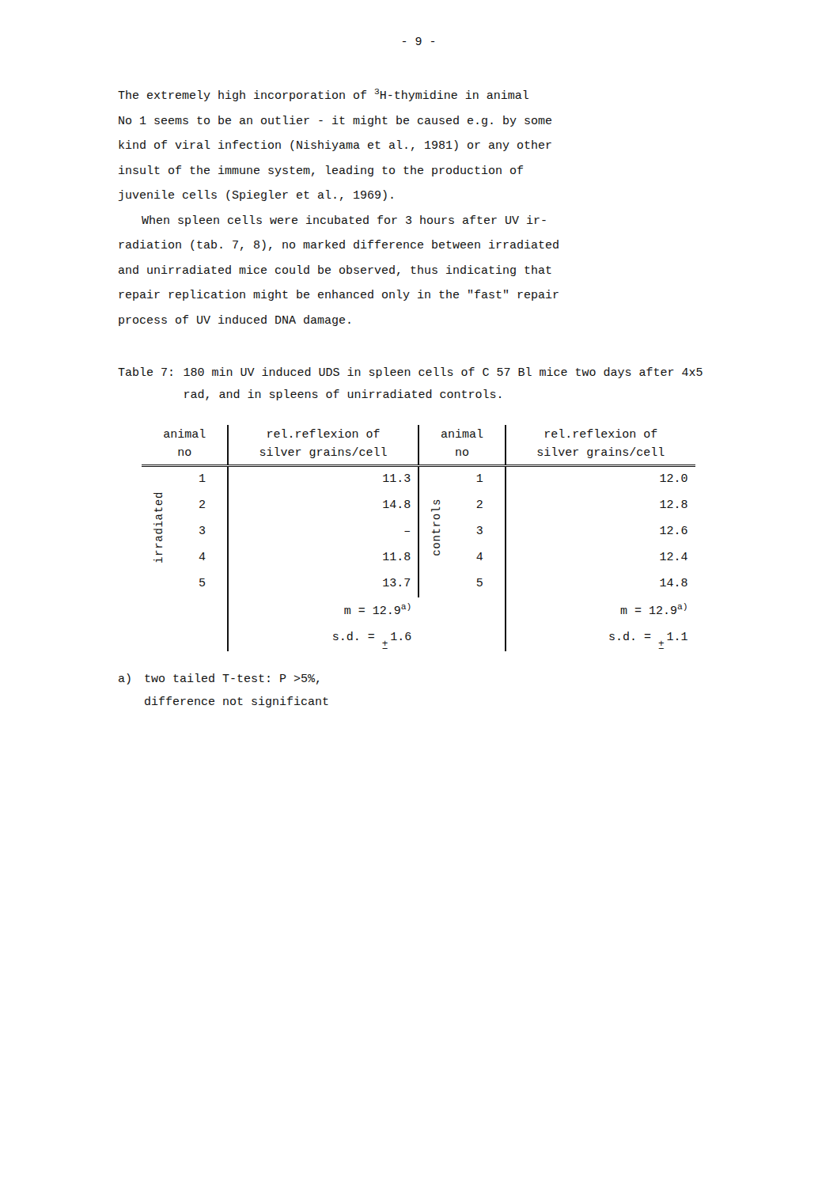- 9 -
The extremely high incorporation of 3H-thymidine in animal
No 1 seems to be an outlier - it might be caused e.g. by some
kind of viral infection (Nishiyama et al., 1981) or any other
insult of the immune system, leading to the production of
juvenile cells (Spiegler et al., 1969).
When spleen cells were incubated for 3 hours after UV ir-
radiation (tab. 7, 8), no marked difference between irradiated
and unirradiated mice could be observed, thus indicating that
repair replication might be enhanced only in the "fast" repair
process of UV induced DNA damage.
Table 7: 180 min UV induced UDS in spleen cells of C 57 Bl mice two days after 4x5 rad, and in spleens of unirradiated controls.
| animal no | rel.reflexion of silver grains/cell | animal no | rel.reflexion of silver grains/cell |
| --- | --- | --- | --- |
| irradiated | 1 | 11.3 | controls | 1 | 12.0 |
| 2 | 14.8 | 2 | 12.8 |
| 3 | – | 3 | 12.6 |
| 4 | 11.8 | 4 | 12.4 |
| 5 | 13.7 | 5 | 14.8 |
| | | m = 12.9 a) | | | m = 12.9 a) |
| | | s.d. = + − 1.6 | | | s.d. = + − 1.1 |
a) two tailed T-test: P >5%,
difference not significant